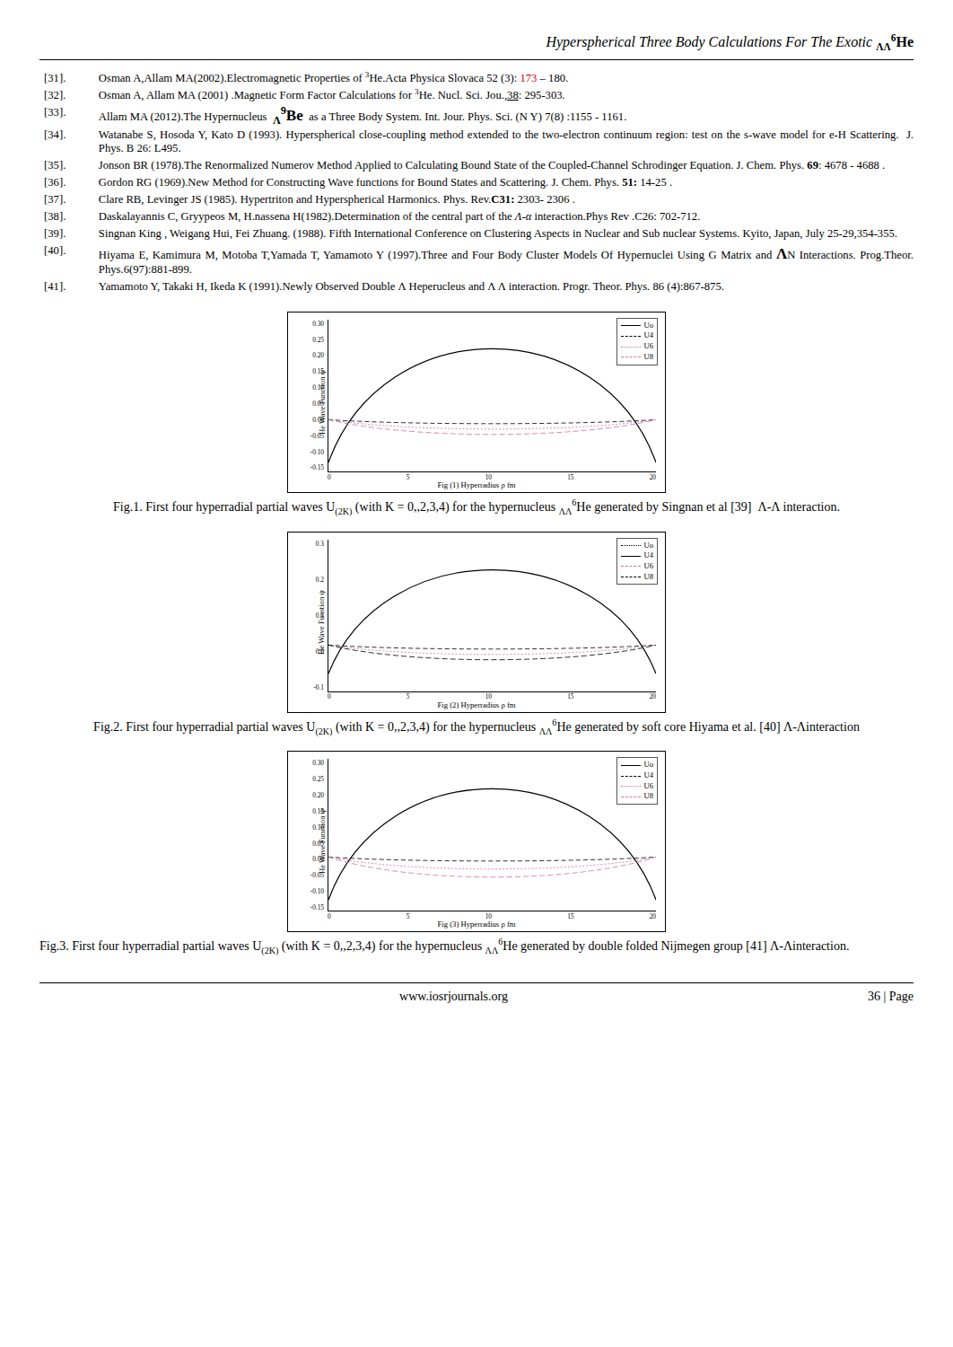Hyperspherical Three Body Calculations For The Exotic ΛΛ6He
| [31]. | Osman A,Allam MA(2002).Electromagnetic Properties of 3 He.Acta Physica Slovaca 52 (3): 173 – 180. |
| [32]. | Osman A, Allam MA (2001) .Magnetic Form Factor Calculations for 3 He. Nucl. Sci. Jou., 38 : 295-303. |
| [33]. | Allam MA (2012).The Hypernucleus Λ 9 Be as a Three Body System. Int. Jour. Phys. Sci. (N Y) 7(8) :1155 - 1161. |
| [34]. | Watanabe S, Hosoda Y, Kato D (1993). Hyperspherical close-coupling method extended to the two-electron continuum region: test on the s-wave model for e-H Scattering. J. Phys. B 26: L495. |
| [35]. | Jonson BR (1978).The Renormalized Numerov Method Applied to Calculating Bound State of the Coupled-Channel Schrodinger Equation. J. Chem. Phys. 69 : 4678 - 4688 . |
| [36]. | Gordon RG (1969).New Method for Constructing Wave functions for Bound States and Scattering. J. Chem. Phys. 51: 14-25 . |
| [37]. | Clare RB, Levinger JS (1985). Hypertriton and Hyperspherical Harmonics. Phys. Rev. C31: 2303- 2306 . |
| [38]. | Daskalayannis C, Gryypeos M, H.nassena H(1982).Determination of the central part of the Λ-α interaction.Phys Rev .C26: 702-712. |
| [39]. | Singnan King , Weigang Hui, Fei Zhuang. (1988). Fifth International Conference on Clustering Aspects in Nuclear and Sub nuclear Systems. Kyito, Japan, July 25-29,354-355. |
| [40]. | Hiyama E, Kamimura M, Motoba T,Yamada T, Yamamoto Y (1997).Three and Four Body Cluster Models Of Hypernuclei Using G Matrix and Λ N Interactions. Prog.Theor. Phys.6(97):881-899. |
| [41]. | Yamamoto Y, Takaki H, Ikeda K (1991).Newly Observed Double Λ Heperucleus and Λ Λ interaction. Progr. Theor. Phys. 86 (4):867-875. |
Uo
U4
U6
U8
He Wave Function ψ
0.300.250.200.150.100.050.00-0.05-0.10-0.15
05101520
Fig (1) Hyperradius ρ fm
Fig.1. First four hyperradial partial waves U(2K) (with K = 0,,2,3,4) for the hypernucleus ΛΛ6He generated by Singnan et al [39] Λ-Λ interaction.
Uo
U4
U6
U8
He Wave Funstion ψ
0.30.20.10.0-0.1
05101520
Fig (2) Hyperradius ρ fm
Fig.2. First four hyperradial partial waves U(2K) (with K = 0,,2,3,4) for the hypernucleus ΛΛ6He generated by soft core Hiyama et al. [40] Λ-Λinteraction
Uo
U4
U6
U8
He Wave Function ψ
0.300.250.200.150.100.050.00-0.05-0.10-0.15
05101520
Fig (3) Hyperradius ρ fm
Fig.3. First four hyperradial partial waves U(2K) (with K = 0,,2,3,4) for the hypernucleus ΛΛ6He generated by double folded Nijmegen group [41] Λ-Λinteraction.
www.iosrjournals.org 36 | Page